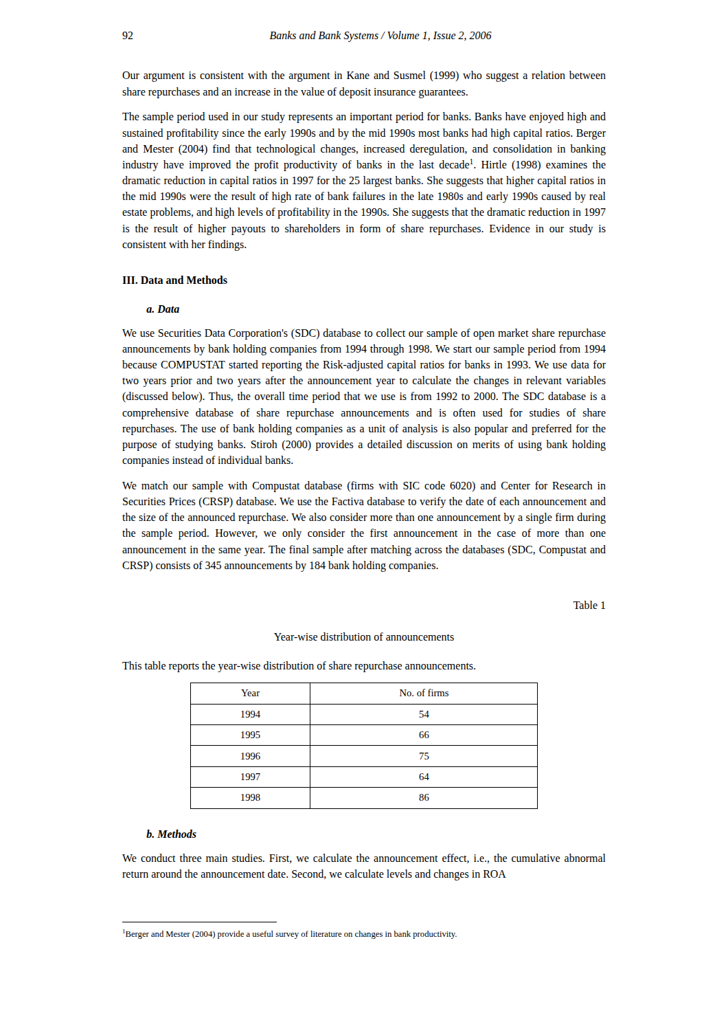92 Banks and Bank Systems / Volume 1, Issue 2, 2006
Our argument is consistent with the argument in Kane and Susmel (1999) who suggest a relation between share repurchases and an increase in the value of deposit insurance guarantees.
The sample period used in our study represents an important period for banks. Banks have enjoyed high and sustained profitability since the early 1990s and by the mid 1990s most banks had high capital ratios. Berger and Mester (2004) find that technological changes, increased deregulation, and consolidation in banking industry have improved the profit productivity of banks in the last decade1. Hirtle (1998) examines the dramatic reduction in capital ratios in 1997 for the 25 largest banks. She suggests that higher capital ratios in the mid 1990s were the result of high rate of bank failures in the late 1980s and early 1990s caused by real estate problems, and high levels of profitability in the 1990s. She suggests that the dramatic reduction in 1997 is the result of higher payouts to shareholders in form of share repurchases. Evidence in our study is consistent with her findings.
III. Data and Methods
a. Data
We use Securities Data Corporation's (SDC) database to collect our sample of open market share repurchase announcements by bank holding companies from 1994 through 1998. We start our sample period from 1994 because COMPUSTAT started reporting the Risk-adjusted capital ratios for banks in 1993. We use data for two years prior and two years after the announcement year to calculate the changes in relevant variables (discussed below). Thus, the overall time period that we use is from 1992 to 2000. The SDC database is a comprehensive database of share repurchase announcements and is often used for studies of share repurchases. The use of bank holding companies as a unit of analysis is also popular and preferred for the purpose of studying banks. Stiroh (2000) provides a detailed discussion on merits of using bank holding companies instead of individual banks.
We match our sample with Compustat database (firms with SIC code 6020) and Center for Research in Securities Prices (CRSP) database. We use the Factiva database to verify the date of each announcement and the size of the announced repurchase. We also consider more than one announcement by a single firm during the sample period. However, we only consider the first announcement in the case of more than one announcement in the same year. The final sample after matching across the databases (SDC, Compustat and CRSP) consists of 345 announcements by 184 bank holding companies.
Table 1
Year-wise distribution of announcements
This table reports the year-wise distribution of share repurchase announcements.
| Year | No. of firms |
| --- | --- |
| 1994 | 54 |
| 1995 | 66 |
| 1996 | 75 |
| 1997 | 64 |
| 1998 | 86 |
b. Methods
We conduct three main studies. First, we calculate the announcement effect, i.e., the cumulative abnormal return around the announcement date. Second, we calculate levels and changes in ROA
1Berger and Mester (2004) provide a useful survey of literature on changes in bank productivity.